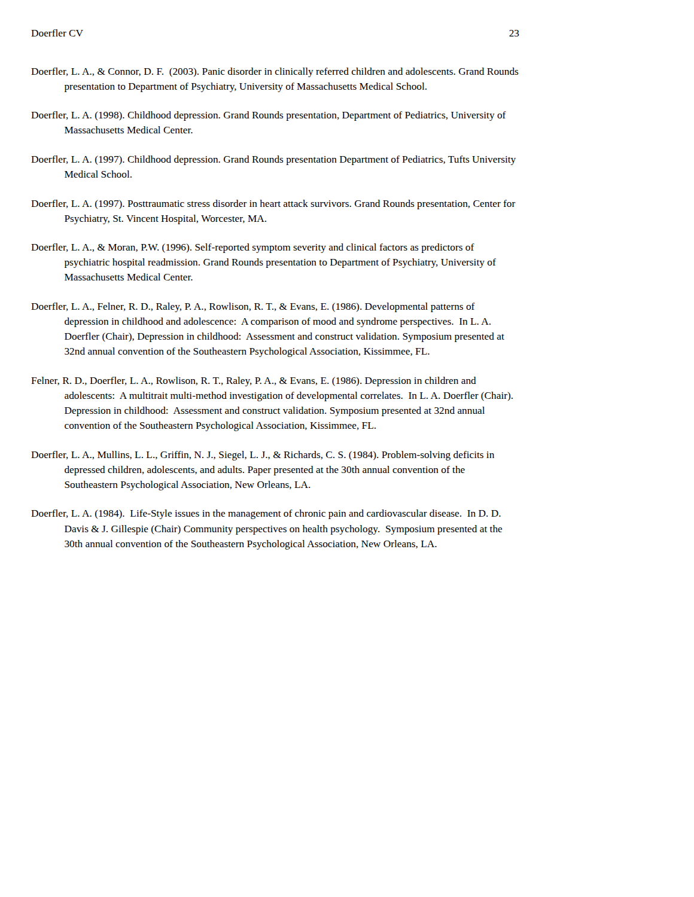Doerfler CV 23
Doerfler, L. A., & Connor, D. F. (2003). Panic disorder in clinically referred children and adolescents. Grand Rounds presentation to Department of Psychiatry, University of Massachusetts Medical School.
Doerfler, L. A. (1998). Childhood depression. Grand Rounds presentation, Department of Pediatrics, University of Massachusetts Medical Center.
Doerfler, L. A. (1997). Childhood depression. Grand Rounds presentation Department of Pediatrics, Tufts University Medical School.
Doerfler, L. A. (1997). Posttraumatic stress disorder in heart attack survivors. Grand Rounds presentation, Center for Psychiatry, St. Vincent Hospital, Worcester, MA.
Doerfler, L. A., & Moran, P.W. (1996). Self-reported symptom severity and clinical factors as predictors of psychiatric hospital readmission. Grand Rounds presentation to Department of Psychiatry, University of Massachusetts Medical Center.
Doerfler, L. A., Felner, R. D., Raley, P. A., Rowlison, R. T., & Evans, E. (1986). Developmental patterns of depression in childhood and adolescence: A comparison of mood and syndrome perspectives. In L. A. Doerfler (Chair), Depression in childhood: Assessment and construct validation. Symposium presented at 32nd annual convention of the Southeastern Psychological Association, Kissimmee, FL.
Felner, R. D., Doerfler, L. A., Rowlison, R. T., Raley, P. A., & Evans, E. (1986). Depression in children and adolescents: A multitrait multi-method investigation of developmental correlates. In L. A. Doerfler (Chair). Depression in childhood: Assessment and construct validation. Symposium presented at 32nd annual convention of the Southeastern Psychological Association, Kissimmee, FL.
Doerfler, L. A., Mullins, L. L., Griffin, N. J., Siegel, L. J., & Richards, C. S. (1984). Problem-solving deficits in depressed children, adolescents, and adults. Paper presented at the 30th annual convention of the Southeastern Psychological Association, New Orleans, LA.
Doerfler, L. A. (1984). Life-Style issues in the management of chronic pain and cardiovascular disease. In D. D. Davis & J. Gillespie (Chair) Community perspectives on health psychology. Symposium presented at the 30th annual convention of the Southeastern Psychological Association, New Orleans, LA.